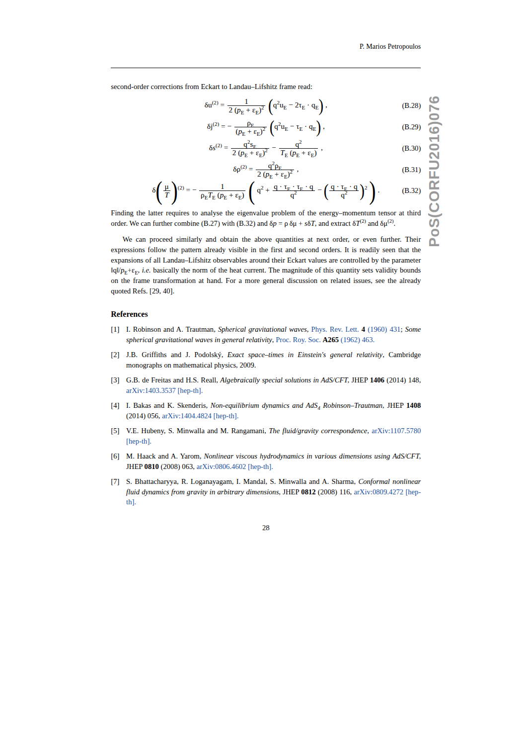PoS(CORFU2016)076
P. Marios Petropoulos
second-order corrections from Eckart to Landau–Lifshitz frame read:
δu(2) = 12 (pE + εE)2 (q2uE − 2τE · qE) ,
(B.28)
δj(2) = − ρE(pE + εE)2 (q2uE − τE · qE) ,
(B.29)
δs(2) = q2sE 2 (pE + εE)2 − q2 TE (pE + εE) ,
(B.30)
δρ(2) = q2ρE 2 (pE + εE)2 ,
(B.31)
δ(μT)(2) = − 1 ρETE (pE + εE) ( q2 + q · τE · τE · q q2 − (q · τE · q q2)2 ) .
(B.32)
Finding the latter requires to analyse the eigenvalue problem of the energy–momentum tensor at third order. We can further combine (B.27) with (B.32) and δp = ρ δμ + sδT, and extract δT(2) and δμ(2).
We can proceed similarly and obtain the above quantities at next order, or even further. Their expressions follow the pattern already visible in the first and second orders. It is readily seen that the expansions of all Landau–Lifshitz observables around their Eckart values are controlled by the parameter ‖q‖/pE+εE, i.e. basically the norm of the heat current. The magnitude of this quantity sets validity bounds on the frame transformation at hand. For a more general discussion on related issues, see the already quoted Refs. [29, 40].
References
[1] I. Robinson and A. Trautman, Spherical gravitational waves, Phys. Rev. Lett. 4 (1960) 431; Some spherical gravitational waves in general relativity, Proc. Roy. Soc. A265 (1962) 463.
[2] J.B. Griffiths and J. Podolský, Exact space–times in Einstein's general relativity, Cambridge monographs on mathematical physics, 2009.
[3] G.B. de Freitas and H.S. Reall, Algebraically special solutions in AdS/CFT, JHEP 1406 (2014) 148, arXiv:1403.3537 [hep-th].
[4] I. Bakas and K. Skenderis, Non-equilibrium dynamics and AdS4 Robinson–Trautman, JHEP 1408 (2014) 056, arXiv:1404.4824 [hep-th].
[5] V.E. Hubeny, S. Minwalla and M. Rangamani, The fluid/gravity correspondence, arXiv:1107.5780 [hep-th].
[6] M. Haack and A. Yarom, Nonlinear viscous hydrodynamics in various dimensions using AdS/CFT, JHEP 0810 (2008) 063, arXiv:0806.4602 [hep-th].
[7] S. Bhattacharyya, R. Loganayagam, I. Mandal, S. Minwalla and A. Sharma, Conformal nonlinear fluid dynamics from gravity in arbitrary dimensions, JHEP 0812 (2008) 116, arXiv:0809.4272 [hep-th].
28